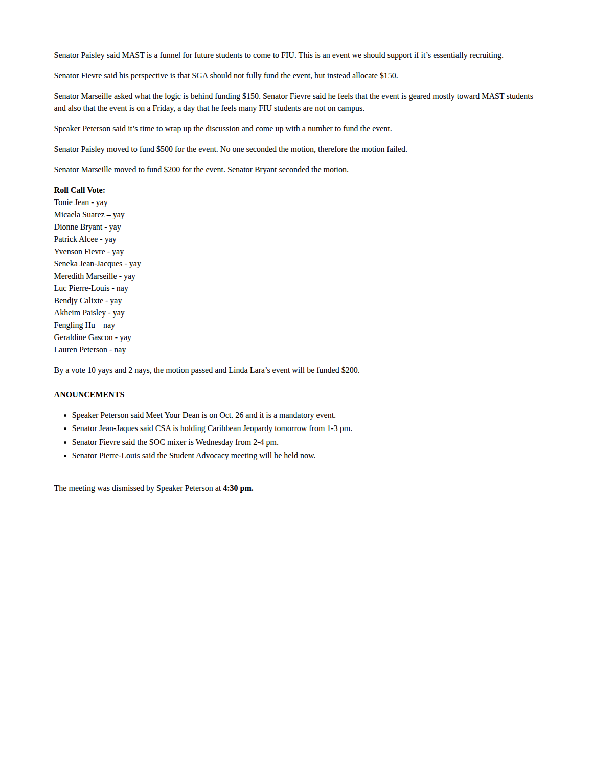Senator Paisley said MAST is a funnel for future students to come to FIU. This is an event we should support if it’s essentially recruiting.
Senator Fievre said his perspective is that SGA should not fully fund the event, but instead allocate $150.
Senator Marseille asked what the logic is behind funding $150. Senator Fievre said he feels that the event is geared mostly toward MAST students and also that the event is on a Friday, a day that he feels many FIU students are not on campus.
Speaker Peterson said it’s time to wrap up the discussion and come up with a number to fund the event.
Senator Paisley moved to fund $500 for the event. No one seconded the motion, therefore the motion failed.
Senator Marseille moved to fund $200 for the event. Senator Bryant seconded the motion.
Roll Call Vote:
Tonie Jean - yay
Micaela Suarez – yay
Dionne Bryant - yay
Patrick Alcee - yay
Yvenson Fievre - yay
Seneka Jean-Jacques - yay
Meredith Marseille - yay
Luc Pierre-Louis - nay
Bendjy Calixte - yay
Akheim Paisley - yay
Fengling Hu – nay
Geraldine Gascon - yay
Lauren Peterson - nay
By a vote 10 yays and 2 nays, the motion passed and Linda Lara’s event will be funded $200.
ANOUNCEMENTS
Speaker Peterson said Meet Your Dean is on Oct. 26 and it is a mandatory event.
Senator Jean-Jaques said CSA is holding Caribbean Jeopardy tomorrow from 1-3 pm.
Senator Fievre said the SOC mixer is Wednesday from 2-4 pm.
Senator Pierre-Louis said the Student Advocacy meeting will be held now.
The meeting was dismissed by Speaker Peterson at 4:30 pm.